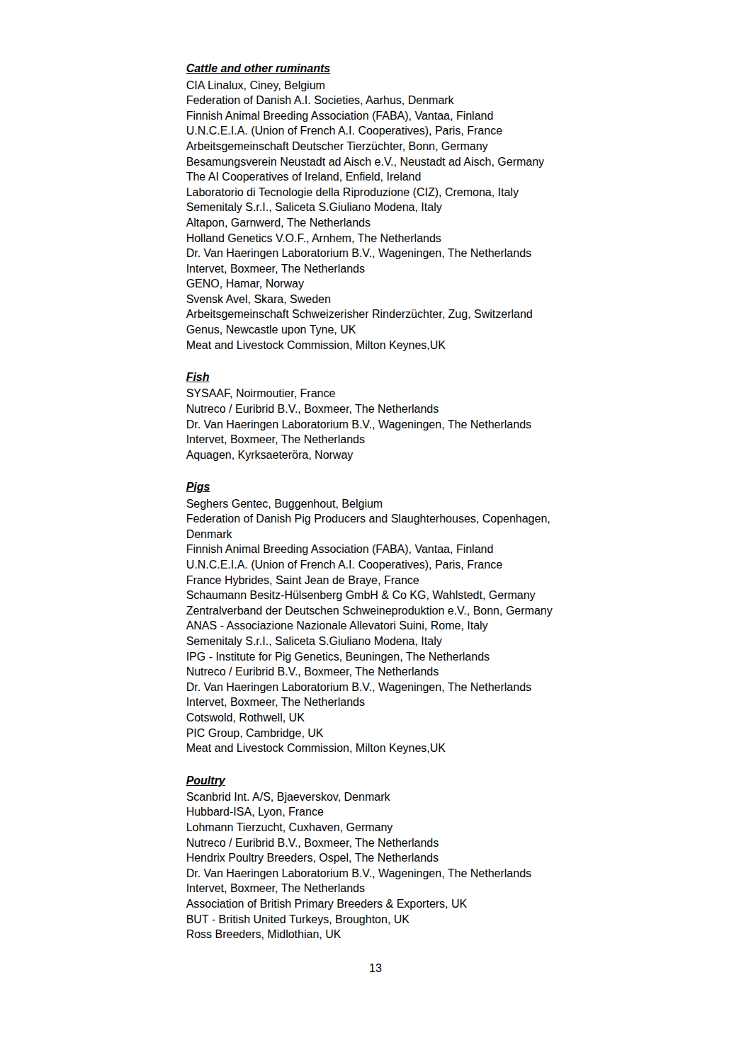Cattle and other ruminants
CIA Linalux, Ciney, Belgium
Federation of Danish A.I. Societies, Aarhus, Denmark
Finnish Animal Breeding Association (FABA), Vantaa, Finland
U.N.C.E.I.A. (Union of French A.I. Cooperatives), Paris, France
Arbeitsgemeinschaft Deutscher Tierzüchter, Bonn, Germany
Besamungsverein Neustadt ad Aisch e.V., Neustadt ad Aisch, Germany
The AI Cooperatives of Ireland, Enfield, Ireland
Laboratorio di Tecnologie della Riproduzione (CIZ), Cremona, Italy
Semenitaly S.r.I., Saliceta S.Giuliano Modena, Italy
Altapon, Garnwerd, The Netherlands
Holland Genetics V.O.F., Arnhem, The Netherlands
Dr. Van Haeringen Laboratorium B.V., Wageningen, The Netherlands
Intervet, Boxmeer, The Netherlands
GENO, Hamar, Norway
Svensk Avel, Skara, Sweden
Arbeitsgemeinschaft Schweizerisher Rinderzüchter, Zug, Switzerland
Genus, Newcastle upon Tyne, UK
Meat and Livestock Commission, Milton Keynes,UK
Fish
SYSAAF, Noirmoutier, France
Nutreco / Euribrid B.V., Boxmeer, The Netherlands
Dr. Van Haeringen Laboratorium B.V., Wageningen, The Netherlands
Intervet, Boxmeer, The Netherlands
Aquagen, Kyrksaeteröra, Norway
Pigs
Seghers Gentec, Buggenhout, Belgium
Federation of Danish Pig Producers and Slaughterhouses, Copenhagen, Denmark
Finnish Animal Breeding Association (FABA), Vantaa, Finland
U.N.C.E.I.A. (Union of French A.I. Cooperatives), Paris, France
France Hybrides, Saint Jean de Braye, France
Schaumann Besitz-Hülsenberg GmbH & Co KG, Wahlstedt, Germany
Zentralverband der Deutschen Schweineproduktion e.V., Bonn, Germany
ANAS - Associazione Nazionale Allevatori Suini, Rome, Italy
Semenitaly S.r.I., Saliceta S.Giuliano Modena, Italy
IPG - Institute for Pig Genetics, Beuningen, The Netherlands
Nutreco / Euribrid B.V., Boxmeer, The Netherlands
Dr. Van Haeringen Laboratorium B.V., Wageningen, The Netherlands
Intervet, Boxmeer, The Netherlands
Cotswold, Rothwell, UK
PIC Group, Cambridge, UK
Meat and Livestock Commission, Milton Keynes,UK
Poultry
Scanbrid Int. A/S, Bjaeverskov, Denmark
Hubbard-ISA, Lyon, France
Lohmann Tierzucht, Cuxhaven, Germany
Nutreco / Euribrid B.V., Boxmeer, The Netherlands
Hendrix Poultry Breeders, Ospel, The Netherlands
Dr. Van Haeringen Laboratorium B.V., Wageningen, The Netherlands
Intervet, Boxmeer, The Netherlands
Association of British Primary Breeders & Exporters, UK
BUT - British United Turkeys, Broughton, UK
Ross Breeders, Midlothian, UK
13